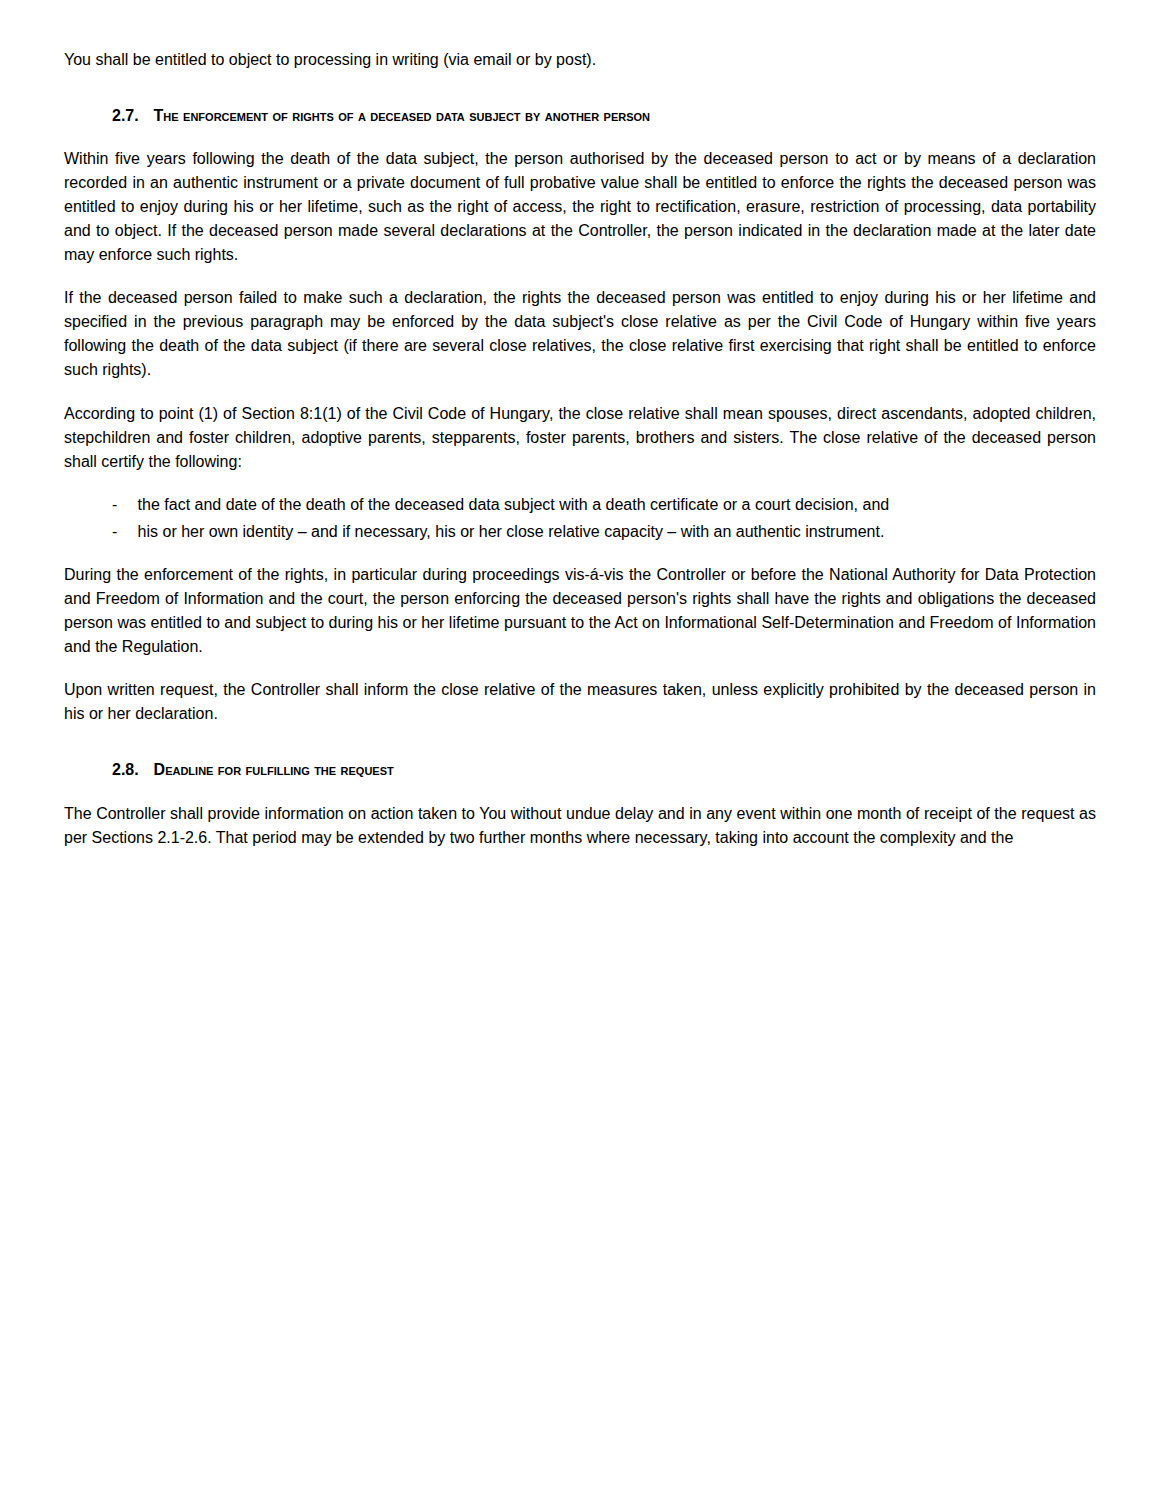You shall be entitled to object to processing in writing (via email or by post).
2.7. The enforcement of rights of a deceased data subject by another person
Within five years following the death of the data subject, the person authorised by the deceased person to act or by means of a declaration recorded in an authentic instrument or a private document of full probative value shall be entitled to enforce the rights the deceased person was entitled to enjoy during his or her lifetime, such as the right of access, the right to rectification, erasure, restriction of processing, data portability and to object. If the deceased person made several declarations at the Controller, the person indicated in the declaration made at the later date may enforce such rights.
If the deceased person failed to make such a declaration, the rights the deceased person was entitled to enjoy during his or her lifetime and specified in the previous paragraph may be enforced by the data subject's close relative as per the Civil Code of Hungary within five years following the death of the data subject (if there are several close relatives, the close relative first exercising that right shall be entitled to enforce such rights).
According to point (1) of Section 8:1(1) of the Civil Code of Hungary, the close relative shall mean spouses, direct ascendants, adopted children, stepchildren and foster children, adoptive parents, stepparents, foster parents, brothers and sisters. The close relative of the deceased person shall certify the following:
the fact and date of the death of the deceased data subject with a death certificate or a court decision, and
his or her own identity – and if necessary, his or her close relative capacity – with an authentic instrument.
During the enforcement of the rights, in particular during proceedings vis-á-vis the Controller or before the National Authority for Data Protection and Freedom of Information and the court, the person enforcing the deceased person's rights shall have the rights and obligations the deceased person was entitled to and subject to during his or her lifetime pursuant to the Act on Informational Self-Determination and Freedom of Information and the Regulation.
Upon written request, the Controller shall inform the close relative of the measures taken, unless explicitly prohibited by the deceased person in his or her declaration.
2.8. Deadline for fulfilling the request
The Controller shall provide information on action taken to You without undue delay and in any event within one month of receipt of the request as per Sections 2.1-2.6. That period may be extended by two further months where necessary, taking into account the complexity and the